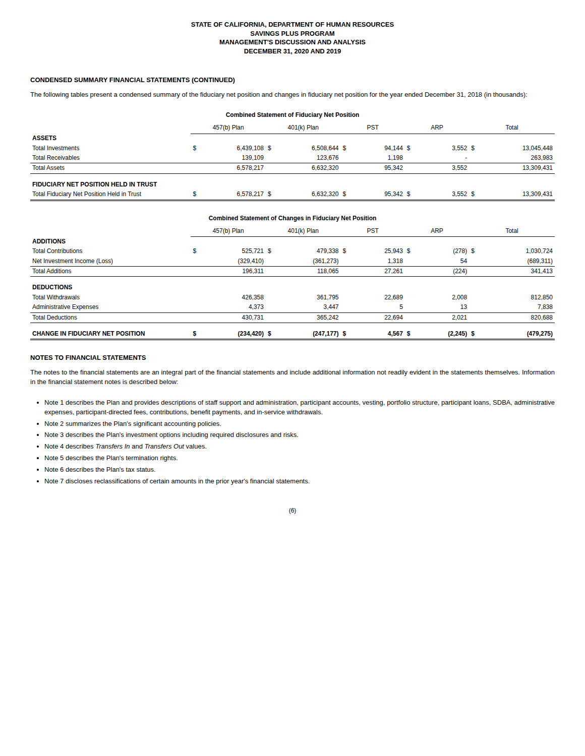STATE OF CALIFORNIA, DEPARTMENT OF HUMAN RESOURCES
SAVINGS PLUS PROGRAM
MANAGEMENT'S DISCUSSION AND ANALYSIS
DECEMBER 31, 2020 AND 2019
CONDENSED SUMMARY FINANCIAL STATEMENTS (CONTINUED)
The following tables present a condensed summary of the fiduciary net position and changes in fiduciary net position for the year ended December 31, 2018 (in thousands):
Combined Statement of Fiduciary Net Position
| | 457(b) Plan | 401(k) Plan | PST | ARP | Total |
| --- | --- | --- | --- | --- | --- |
| ASSETS | |
| Total Investments | $ | 6,439,108 | $ | 6,508,644 | $ | 94,144 | $ | 3,552 | $ | 13,045,448 |
| Total Receivables | | 139,109 | | 123,676 | | 1,198 | | - | | 263,983 |
| Total Assets | | 6,578,217 | | 6,632,320 | | 95,342 | | 3,552 | | 13,309,431 |
| FIDUCIARY NET POSITION HELD IN TRUST | |
| Total Fiduciary Net Position Held in Trust | $ | 6,578,217 | $ | 6,632,320 | $ | 95,342 | $ | 3,552 | $ | 13,309,431 |
Combined Statement of Changes in Fiduciary Net Position
| | 457(b) Plan | 401(k) Plan | PST | ARP | Total |
| --- | --- | --- | --- | --- | --- |
| ADDITIONS | |
| Total Contributions | $ | 525,721 | $ | 479,338 | $ | 25,943 | $ | (278) | $ | 1,030,724 |
| Net Investment Income (Loss) | | (329,410) | | (361,273) | | 1,318 | | 54 | | (689,311) |
| Total Additions | | 196,311 | | 118,065 | | 27,261 | | (224) | | 341,413 |
| DEDUCTIONS | |
| Total Withdrawals | | 426,358 | | 361,795 | | 22,689 | | 2,008 | | 812,850 |
| Administrative Expenses | | 4,373 | | 3,447 | | 5 | | 13 | | 7,838 |
| Total Deductions | | 430,731 | | 365,242 | | 22,694 | | 2,021 | | 820,688 |
| CHANGE IN FIDUCIARY NET POSITION | $ | (234,420) | $ | (247,177) | $ | 4,567 | $ | (2,245) | $ | (479,275) |
NOTES TO FINANCIAL STATEMENTS
The notes to the financial statements are an integral part of the financial statements and include additional information not readily evident in the statements themselves. Information in the financial statement notes is described below:
Note 1 describes the Plan and provides descriptions of staff support and administration, participant accounts, vesting, portfolio structure, participant loans, SDBA, administrative expenses, participant-directed fees, contributions, benefit payments, and in-service withdrawals.
Note 2 summarizes the Plan's significant accounting policies.
Note 3 describes the Plan's investment options including required disclosures and risks.
Note 4 describes Transfers In and Transfers Out values.
Note 5 describes the Plan's termination rights.
Note 6 describes the Plan's tax status.
Note 7 discloses reclassifications of certain amounts in the prior year's financial statements.
(6)